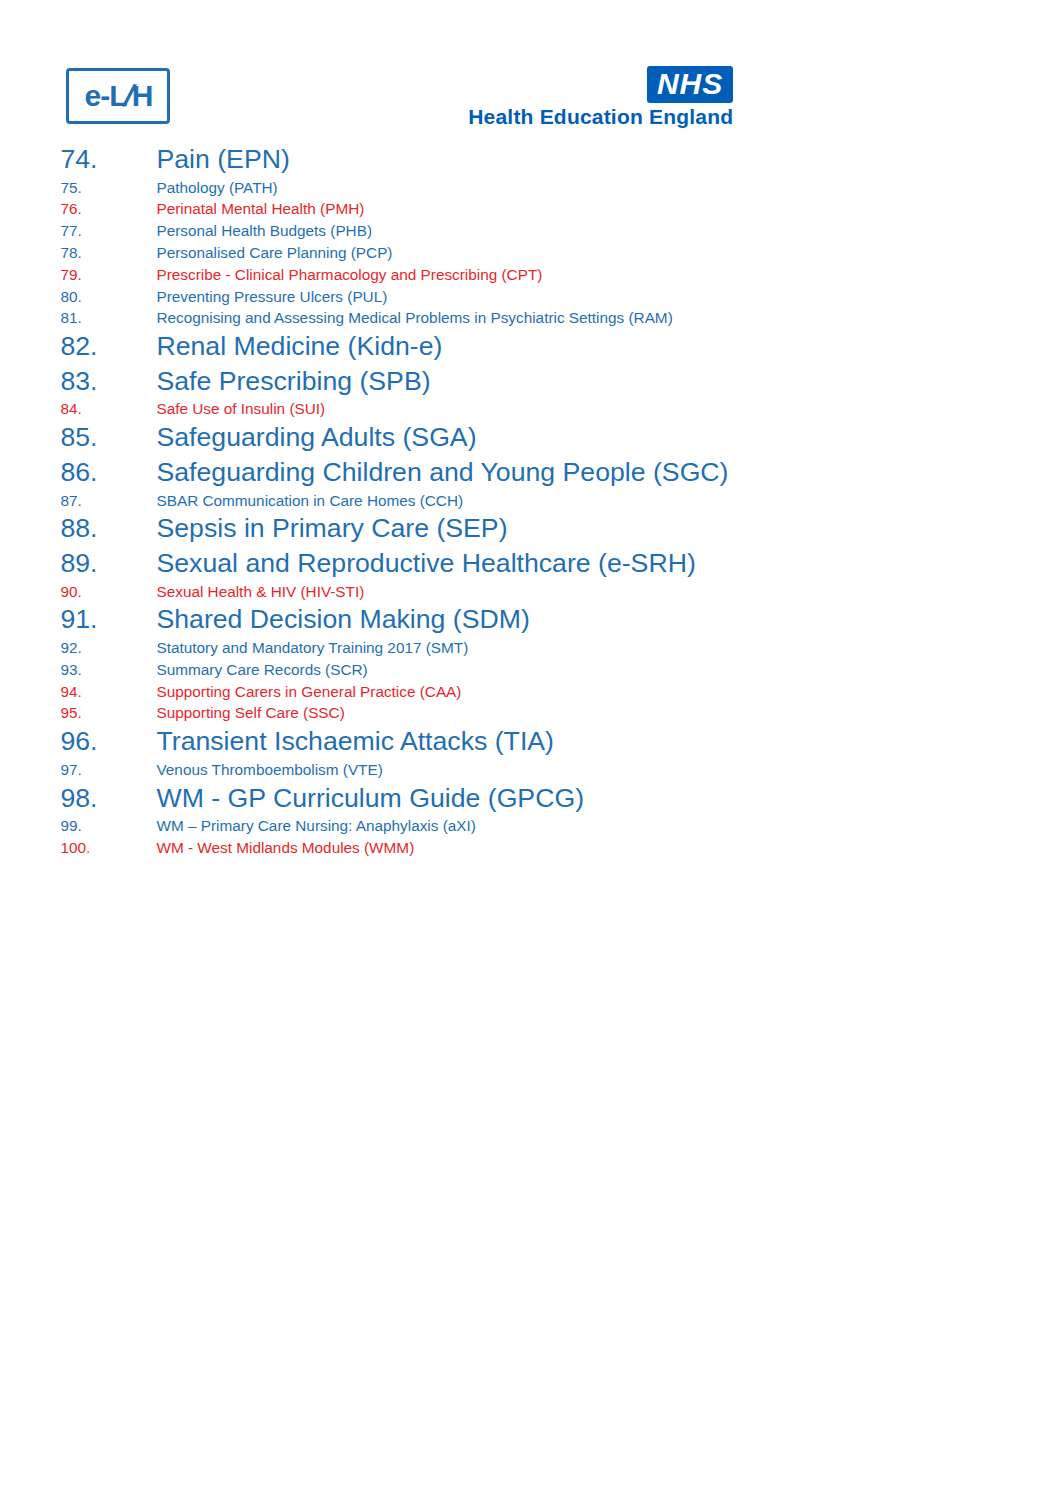e-L/H
NHS
Health Education England
74. Pain (EPN)
75. Pathology (PATH)
76. Perinatal Mental Health (PMH)
77. Personal Health Budgets (PHB)
78. Personalised Care Planning (PCP)
79. Prescribe - Clinical Pharmacology and Prescribing (CPT)
80. Preventing Pressure Ulcers (PUL)
81. Recognising and Assessing Medical Problems in Psychiatric Settings (RAM)
82. Renal Medicine (Kidn-e)
83. Safe Prescribing (SPB)
84. Safe Use of Insulin (SUI)
85. Safeguarding Adults (SGA)
86. Safeguarding Children and Young People (SGC)
87. SBAR Communication in Care Homes (CCH)
88. Sepsis in Primary Care (SEP)
89. Sexual and Reproductive Healthcare (e-SRH)
90. Sexual Health & HIV (HIV-STI)
91. Shared Decision Making (SDM)
92. Statutory and Mandatory Training 2017 (SMT)
93. Summary Care Records (SCR)
94. Supporting Carers in General Practice (CAA)
95. Supporting Self Care (SSC)
96. Transient Ischaemic Attacks (TIA)
97. Venous Thromboembolism (VTE)
98. WM - GP Curriculum Guide (GPCG)
99. WM – Primary Care Nursing: Anaphylaxis (aXI)
100. WM - West Midlands Modules (WMM)